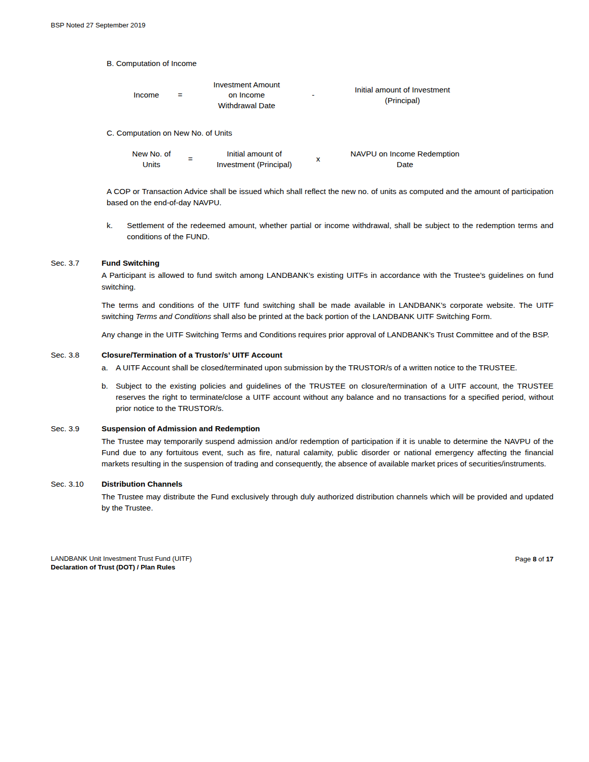BSP Noted 27 September 2019
B. Computation of Income
| Income | = | Investment Amount on Income Withdrawal Date | - | Initial amount of Investment (Principal) |
C. Computation on New No. of Units
| New No. of Units | = | Initial amount of Investment (Principal) | x | NAVPU on Income Redemption Date |
A COP or Transaction Advice shall be issued which shall reflect the new no. of units as computed and the amount of participation based on the end-of-day NAVPU.
k.
Settlement of the redeemed amount, whether partial or income withdrawal, shall be subject to the redemption terms and conditions of the FUND.
Sec. 3.7
Fund Switching
A Participant is allowed to fund switch among LANDBANK’s existing UITFs in accordance with the Trustee’s guidelines on fund switching.
The terms and conditions of the UITF fund switching shall be made available in LANDBANK’s corporate website. The UITF switching Terms and Conditions shall also be printed at the back portion of the LANDBANK UITF Switching Form.
Any change in the UITF Switching Terms and Conditions requires prior approval of LANDBANK’s Trust Committee and of the BSP.
Sec. 3.8
Closure/Termination of a Trustor/s’ UITF Account
a.
A UITF Account shall be closed/terminated upon submission by the TRUSTOR/s of a written notice to the TRUSTEE.
b.
Subject to the existing policies and guidelines of the TRUSTEE on closure/termination of a UITF account, the TRUSTEE reserves the right to terminate/close a UITF account without any balance and no transactions for a specified period, without prior notice to the TRUSTOR/s.
Sec. 3.9
Suspension of Admission and Redemption
The Trustee may temporarily suspend admission and/or redemption of participation if it is unable to determine the NAVPU of the Fund due to any fortuitous event, such as fire, natural calamity, public disorder or national emergency affecting the financial markets resulting in the suspension of trading and consequently, the absence of available market prices of securities/instruments.
Sec. 3.10
Distribution Channels
The Trustee may distribute the Fund exclusively through duly authorized distribution channels which will be provided and updated by the Trustee.
LANDBANK Unit Investment Trust Fund (UITF)
Declaration of Trust (DOT) / Plan Rules
Page 8 of 17